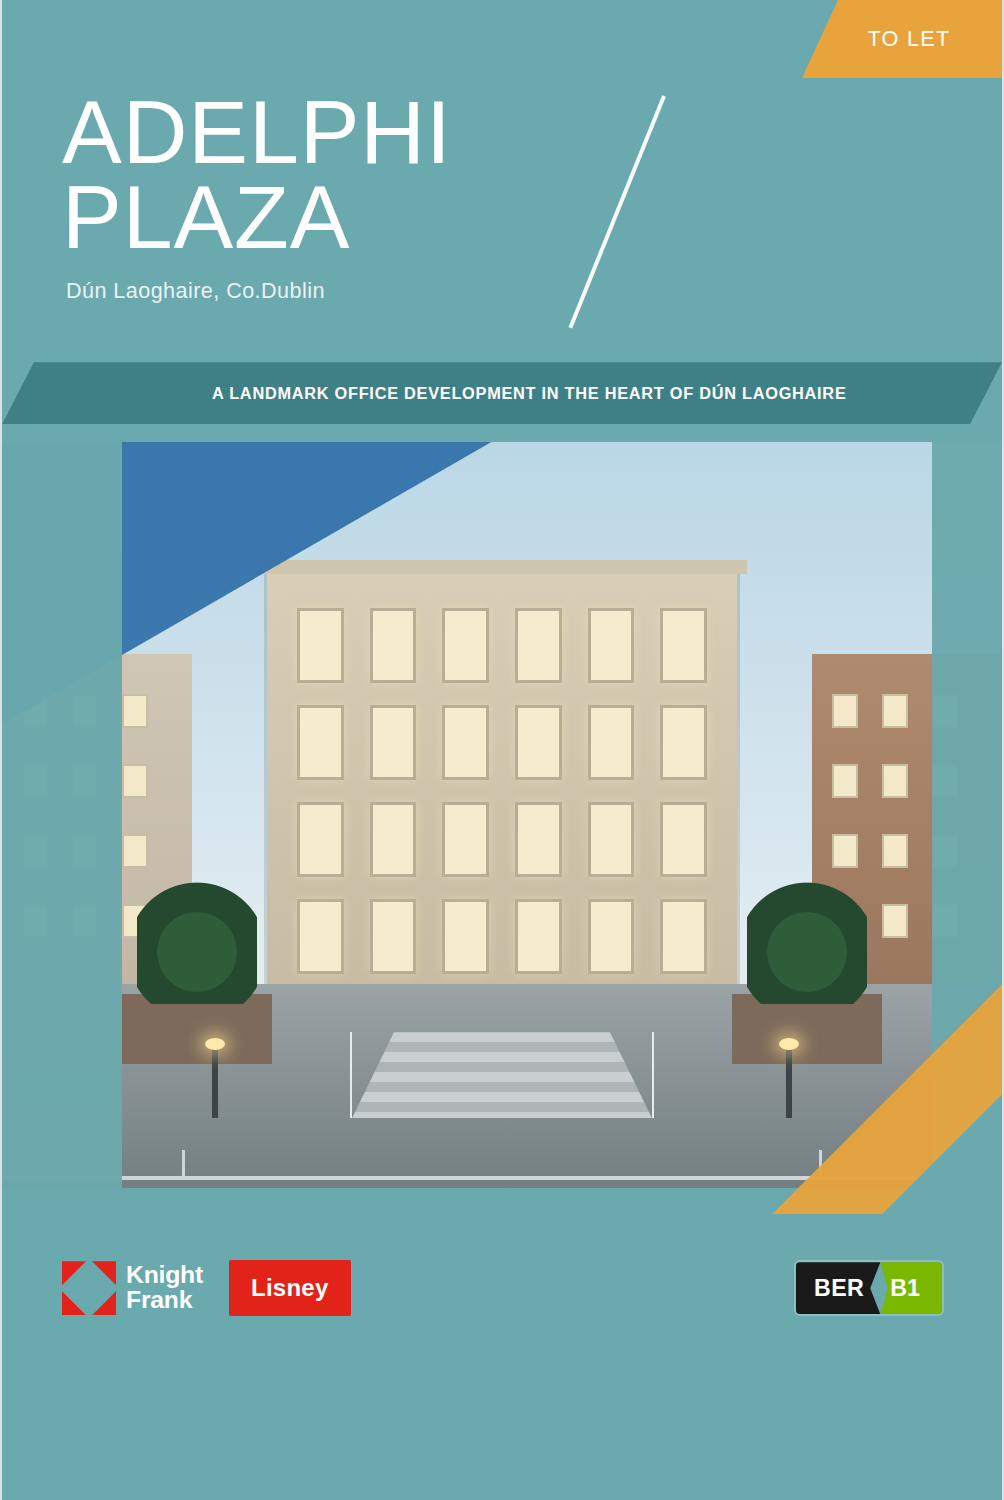TO LET
ADELPHI PLAZA
Dún Laoghaire, Co.Dublin
A LANDMARK OFFICE DEVELOPMENT IN THE HEART OF DÚN LAOGHAIRE
ADELPHI PLAZA
Knight Frank
Lisney
BER
B1